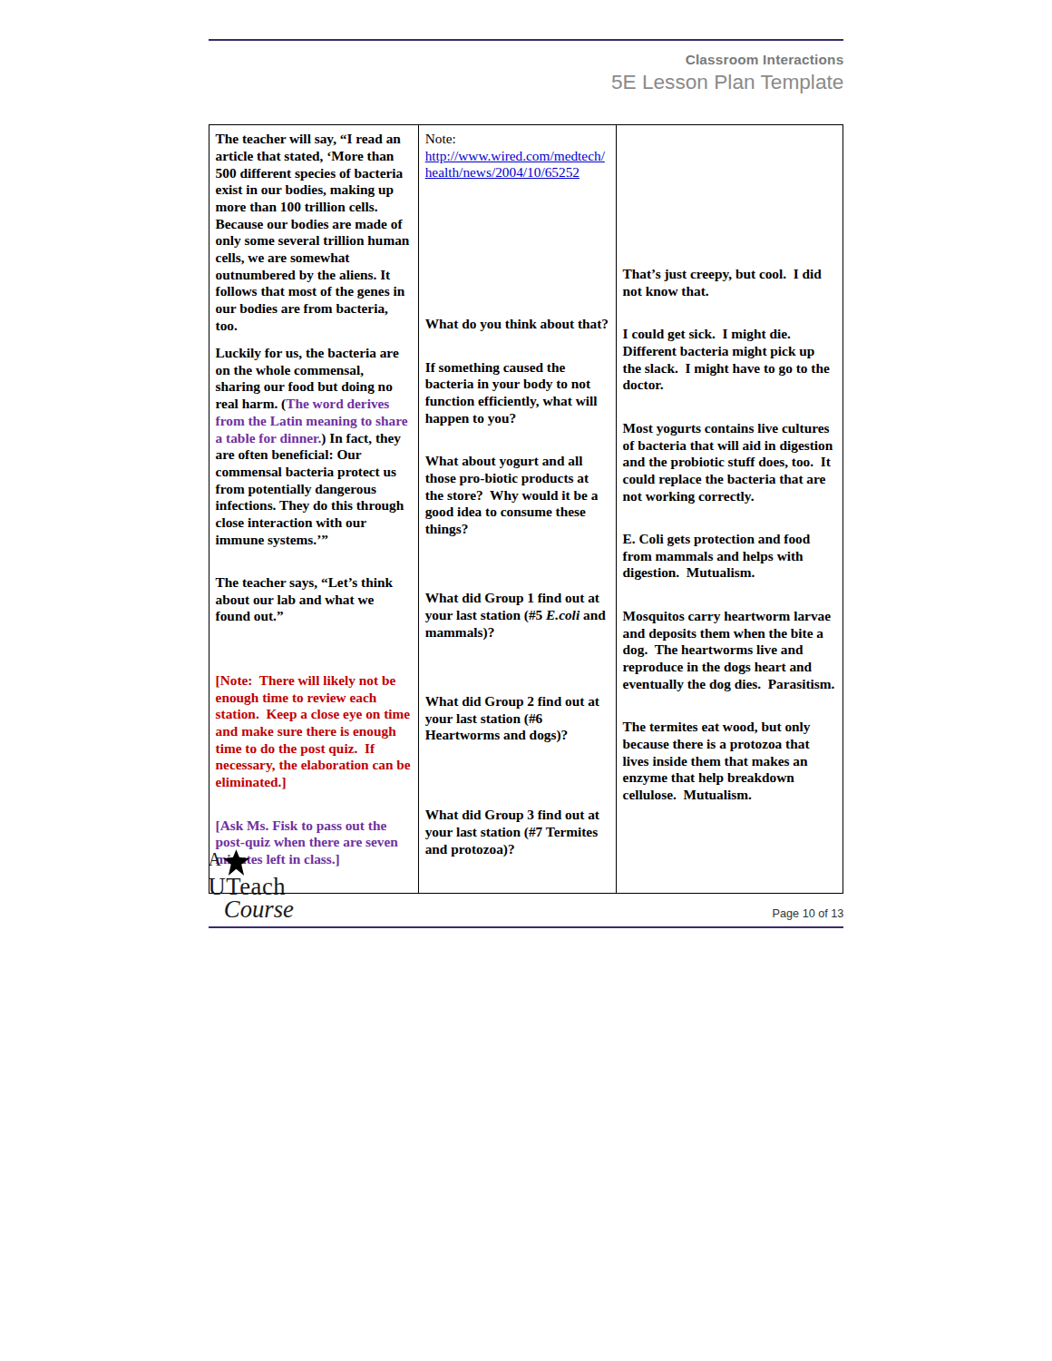Classroom Interactions
5E Lesson Plan Template
| The teacher will say, “I read an article that stated, ‘More than 500 different species of bacteria exist in our bodies, making up more than 100 trillion cells. Because our bodies are made of only some several trillion human cells, we are somewhat outnumbered by the aliens. It follows that most of the genes in our bodies are from bacteria, too. Luckily for us, the bacteria are on the whole commensal, sharing our food but doing no real harm. ( The word derives from the Latin meaning to share a table for dinner. ) In fact, they are often beneficial: Our commensal bacteria protect us from potentially dangerous infections. They do this through close interaction with our immune systems.’” The teacher says, “Let’s think about our lab and what we found out.” [Note: There will likely not be enough time to review each station. Keep a close eye on time and make sure there is enough time to do the post quiz. If necessary, the elaboration can be eliminated.] [Ask Ms. Fisk to pass out the post-quiz when there are seven minutes left in class.] | Note: http://www.wired.com/medtech/health/news/2004/10/65252 What do you think about that? If something caused the bacteria in your body to not function efficiently, what will happen to you? What about yogurt and all those pro-biotic products at the store? Why would it be a good idea to consume these things? What did Group 1 find out at your last station (#5 E.coli and mammals)? What did Group 2 find out at your last station (#6 Heartworms and dogs)? What did Group 3 find out at your last station (#7 Termites and protozoa)? | That’s just creepy, but cool. I did not know that. I could get sick. I might die. Different bacteria might pick up the slack. I might have to go to the doctor. Most yogurts contains live cultures of bacteria that will aid in digestion and the probiotic stuff does, too. It could replace the bacteria that are not working correctly. E. Coli gets protection and food from mammals and helps with digestion. Mutualism. Mosquitos carry heartworm larvae and deposits them when the bite a dog. The heartworms live and reproduce in the dogs heart and eventually the dog dies. Parasitism. The termites eat wood, but only because there is a protozoa that lives inside them that makes an enzyme that help breakdown cellulose. Mutualism. |
A
UTeach
Course
Page 10 of 13